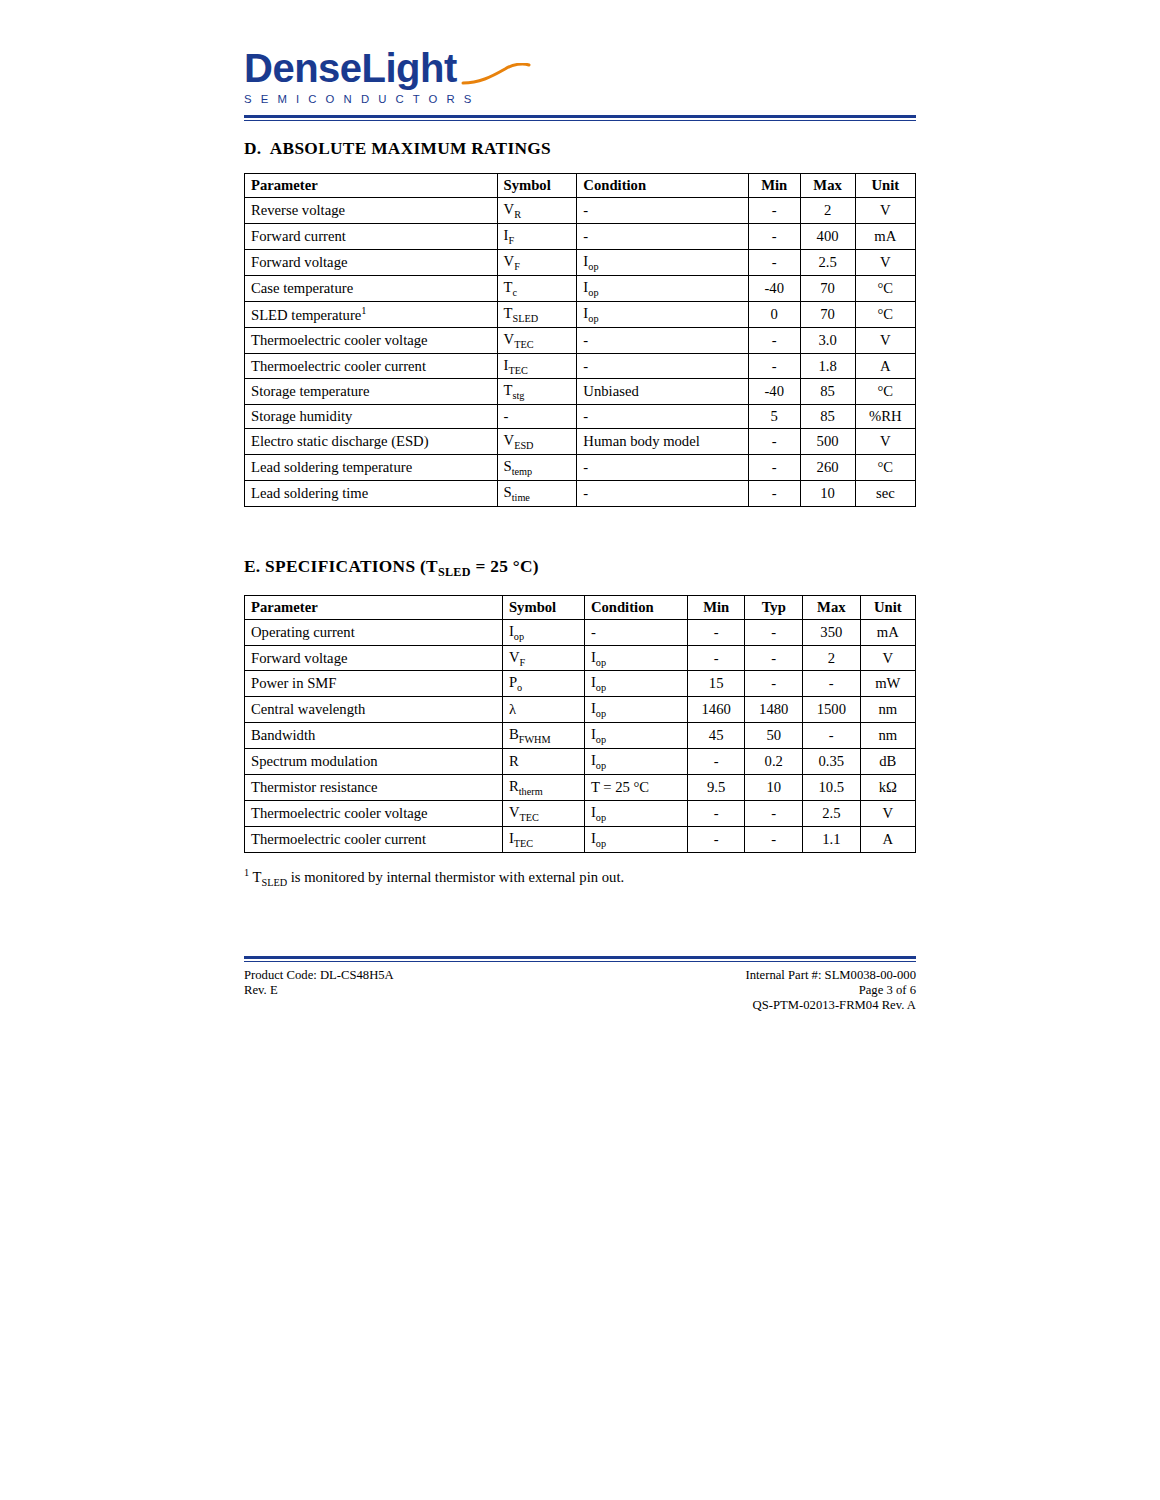DenseLight
S E M I C O N D U C T O R S
D. ABSOLUTE MAXIMUM RATINGS
| Parameter | Symbol | Condition | Min | Max | Unit |
| --- | --- | --- | --- | --- | --- |
| Reverse voltage | V R | - | - | 2 | V |
| Forward current | I F | - | - | 400 | mA |
| Forward voltage | V F | I op | - | 2.5 | V |
| Case temperature | T c | I op | -40 | 70 | °C |
| SLED temperature 1 | T SLED | I op | 0 | 70 | °C |
| Thermoelectric cooler voltage | V TEC | - | - | 3.0 | V |
| Thermoelectric cooler current | I TEC | - | - | 1.8 | A |
| Storage temperature | T stg | Unbiased | -40 | 85 | °C |
| Storage humidity | - | - | 5 | 85 | %RH |
| Electro static discharge (ESD) | V ESD | Human body model | - | 500 | V |
| Lead soldering temperature | S temp | - | - | 260 | °C |
| Lead soldering time | S time | - | - | 10 | sec |
E. SPECIFICATIONS (TSLED = 25 °C)
| Parameter | Symbol | Condition | Min | Typ | Max | Unit |
| --- | --- | --- | --- | --- | --- | --- |
| Operating current | I op | - | - | - | 350 | mA |
| Forward voltage | V F | I op | - | - | 2 | V |
| Power in SMF | P o | I op | 15 | - | - | mW |
| Central wavelength | λ | I op | 1460 | 1480 | 1500 | nm |
| Bandwidth | B FWHM | I op | 45 | 50 | - | nm |
| Spectrum modulation | R | I op | - | 0.2 | 0.35 | dB |
| Thermistor resistance | R therm | T = 25 °C | 9.5 | 10 | 10.5 | kΩ |
| Thermoelectric cooler voltage | V TEC | I op | - | - | 2.5 | V |
| Thermoelectric cooler current | I TEC | I op | - | - | 1.1 | A |
1 TSLED is monitored by internal thermistor with external pin out.
| Product Code: DL-CS48H5A Rev. E | Internal Part #: SLM0038-00-000 Page 3 of 6 QS-PTM-02013-FRM04 Rev. A |